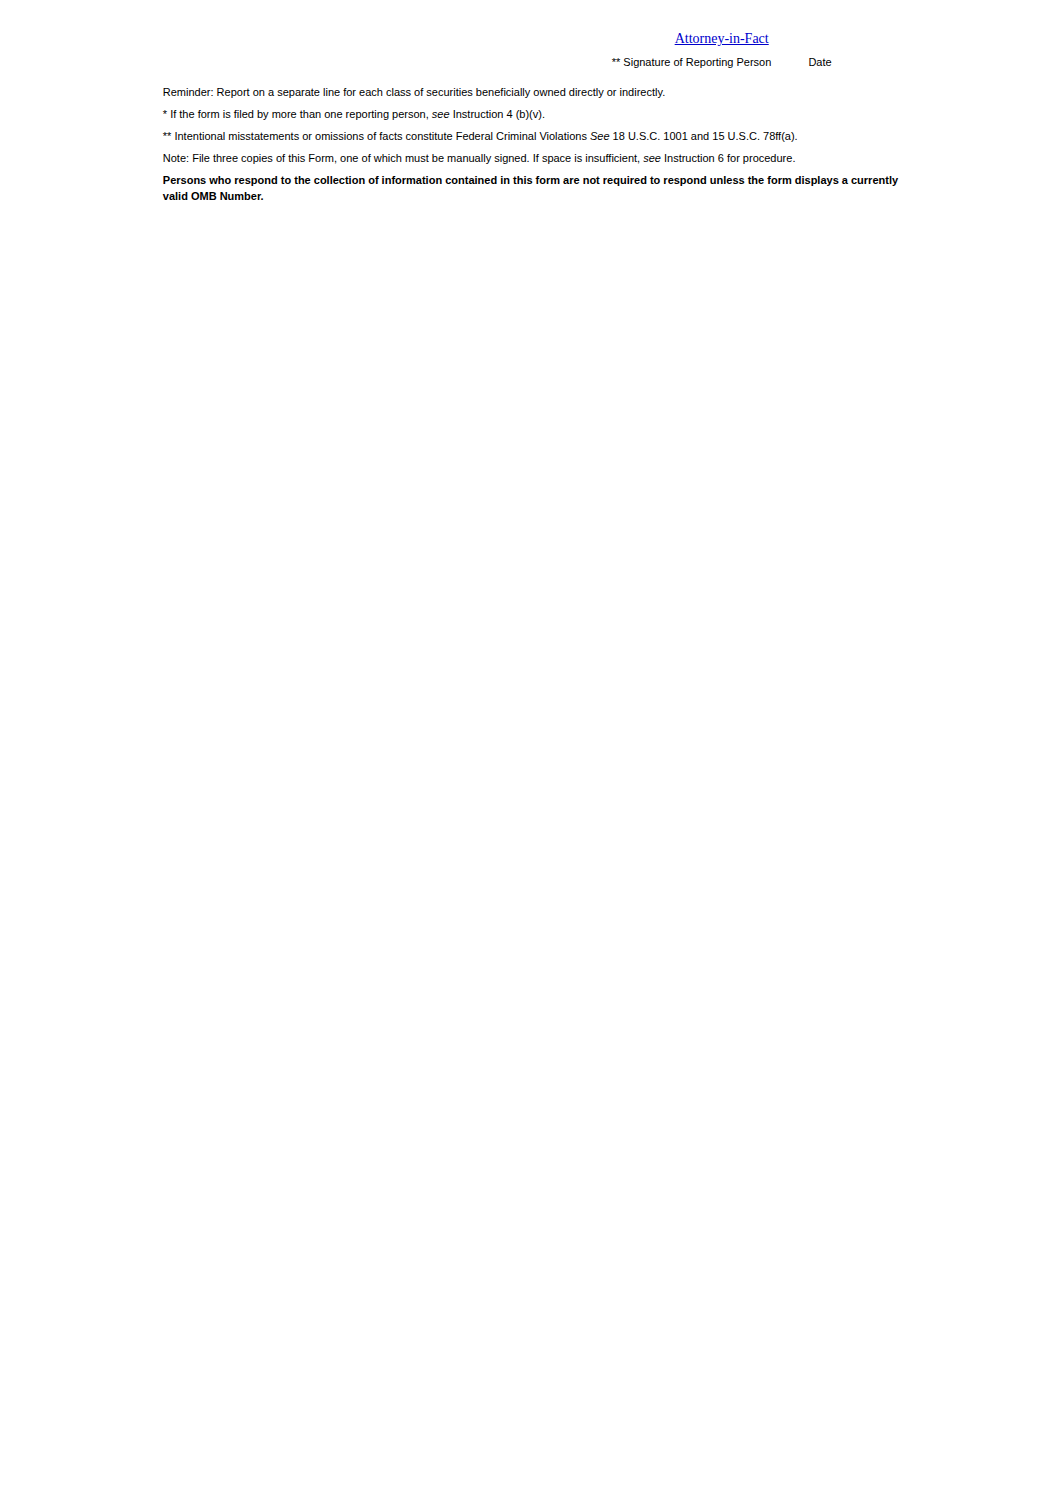Attorney-in-Fact
** Signature of Reporting Person Date
Reminder: Report on a separate line for each class of securities beneficially owned directly or indirectly.
* If the form is filed by more than one reporting person, see Instruction 4 (b)(v).
** Intentional misstatements or omissions of facts constitute Federal Criminal Violations See 18 U.S.C. 1001 and 15 U.S.C. 78ff(a).
Note: File three copies of this Form, one of which must be manually signed. If space is insufficient, see Instruction 6 for procedure.
Persons who respond to the collection of information contained in this form are not required to respond unless the form displays a currently valid OMB Number.